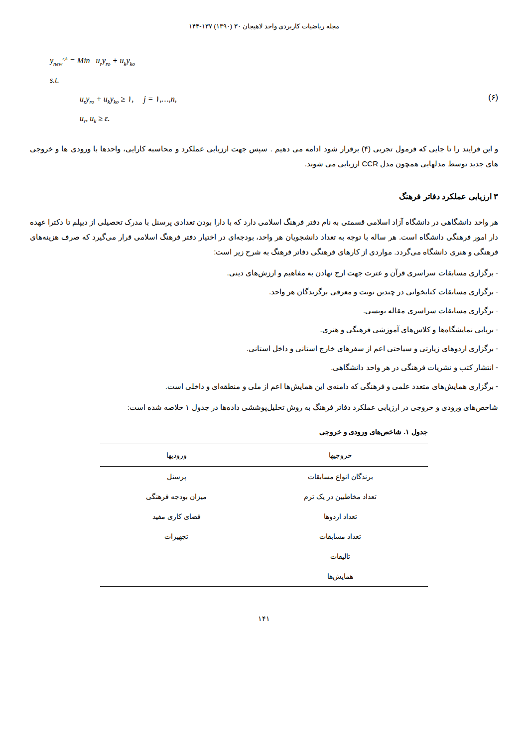مجله ریاضیات کاربردی واحد لاهیجان ۳۰ (۱۳۹۰) ۱۳۷-۱۴۴
(۶)
ynewr,k = Min uryro + ukyko
s.t.
uryro + ukyko ≥ ۱, j = ۱,…,n,
ur, uk ≥ ε.
و این فرایند را تا جایی که فرمول تجربی (۴) برقرار شود ادامه می دهیم . سپس جهت ارزیابی عملکرد و محاسبه کارایی، واحدها با ورودی ها و خروجی های جدید توسط مدلهایی همچون مدل CCR ارزیابی می شوند.
۳ ارزیابی عملکرد دفاتر فرهنگ
هر واحد دانشگاهی در دانشگاه آزاد اسلامی قسمتی به نام دفتر فرهنگ اسلامی دارد که با دارا بودن تعدادی پرسنل با مدرک تحصیلی از دیپلم تا دکترا عهده دار امور فرهنگی دانشگاه است. هر ساله با توجه به تعداد دانشجویان هر واحد، بودجه‌ای در اختیار دفتر فرهنگ اسلامی قرار می‌گیرد که صرف هزینه‌های فرهنگی و هنری دانشگاه می‌گردد. مواردی از کارهای فرهنگی دفاتر فرهنگ به شرح زیر است:
- برگزاری مسابقات سراسری قرآن و عترت جهت ارج نهادن به مفاهیم و ارزش‌های دینی.
- برگزاری مسابقات کتابخوانی در چندین نوبت و معرفی برگزیدگان هر واحد.
- برگزاری مسابقات سراسری مقاله نویسی.
- برپایی نمایشگاه‌ها و کلاس‌های آموزشی فرهنگی و هنری.
- برگزاری اردوهای زیارتی و سیاحتی اعم از سفرهای خارج استانی و داخل استانی.
- انتشار کتب و نشریات فرهنگی در هر واحد دانشگاهی.
- برگزاری همایش‌های متعدد علمی و فرهنگی که دامنه‌ی این همایش‌ها اعم از ملی و منطقه‌ای و داخلی است.
شاخص‌های ورودی و خروجی در ارزیابی عملکرد دفاتر فرهنگ به روش تحلیل‌پوششی داده‌ها در جدول ۱ خلاصه شده است:
جدول ۱. شاخص‌های ورودی و خروجی
| خروجیها | ورودیها |
| --- | --- |
| برندگان انواع مسابقات | پرسنل |
| تعداد مخاطبین در یک ترم | میزان بودجه فرهنگی |
| تعداد اردوها | فضای کاری مفید |
| تعداد مسابقات | تجهیزات |
| تالیفات | |
| همایش‌ها | |
۱۴۱